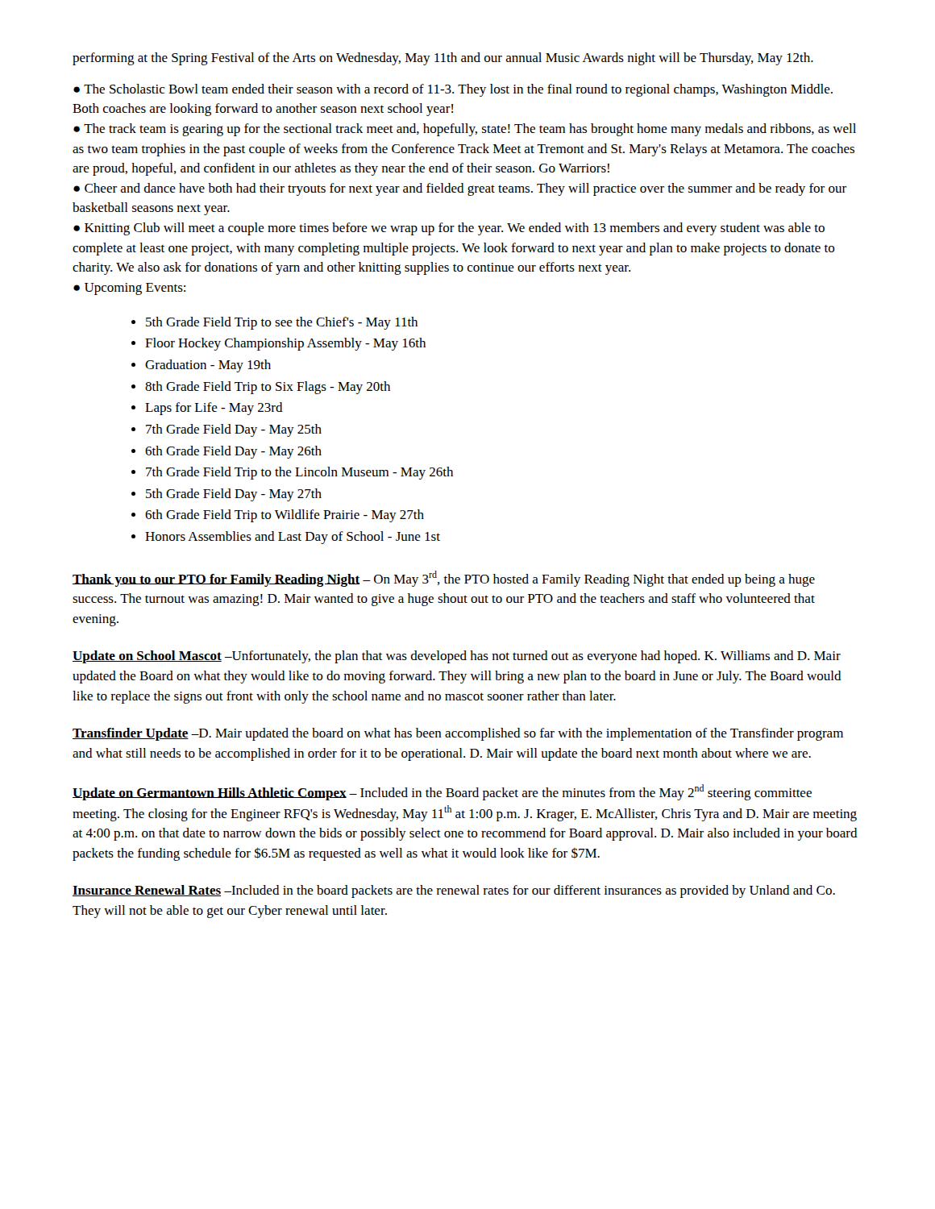performing at the Spring Festival of the Arts on Wednesday, May 11th and our annual Music Awards night will be Thursday, May 12th.
● The Scholastic Bowl team ended their season with a record of 11-3. They lost in the final round to regional champs, Washington Middle. Both coaches are looking forward to another season next school year!
● The track team is gearing up for the sectional track meet and, hopefully, state! The team has brought home many medals and ribbons, as well as two team trophies in the past couple of weeks from the Conference Track Meet at Tremont and St. Mary's Relays at Metamora. The coaches are proud, hopeful, and confident in our athletes as they near the end of their season. Go Warriors!
● Cheer and dance have both had their tryouts for next year and fielded great teams. They will practice over the summer and be ready for our basketball seasons next year.
● Knitting Club will meet a couple more times before we wrap up for the year. We ended with 13 members and every student was able to complete at least one project, with many completing multiple projects. We look forward to next year and plan to make projects to donate to charity. We also ask for donations of yarn and other knitting supplies to continue our efforts next year.
● Upcoming Events:
5th Grade Field Trip to see the Chief's - May 11th
Floor Hockey Championship Assembly - May 16th
Graduation - May 19th
8th Grade Field Trip to Six Flags - May 20th
Laps for Life - May 23rd
7th Grade Field Day - May 25th
6th Grade Field Day - May 26th
7th Grade Field Trip to the Lincoln Museum - May 26th
5th Grade Field Day - May 27th
6th Grade Field Trip to Wildlife Prairie - May 27th
Honors Assemblies and Last Day of School - June 1st
Thank you to our PTO for Family Reading Night – On May 3rd, the PTO hosted a Family Reading Night that ended up being a huge success. The turnout was amazing! D. Mair wanted to give a huge shout out to our PTO and the teachers and staff who volunteered that evening.
Update on School Mascot –Unfortunately, the plan that was developed has not turned out as everyone had hoped. K. Williams and D. Mair updated the Board on what they would like to do moving forward. They will bring a new plan to the board in June or July. The Board would like to replace the signs out front with only the school name and no mascot sooner rather than later.
Transfinder Update –D. Mair updated the board on what has been accomplished so far with the implementation of the Transfinder program and what still needs to be accomplished in order for it to be operational. D. Mair will update the board next month about where we are.
Update on Germantown Hills Athletic Compex – Included in the Board packet are the minutes from the May 2nd steering committee meeting. The closing for the Engineer RFQ's is Wednesday, May 11th at 1:00 p.m. J. Krager, E. McAllister, Chris Tyra and D. Mair are meeting at 4:00 p.m. on that date to narrow down the bids or possibly select one to recommend for Board approval. D. Mair also included in your board packets the funding schedule for $6.5M as requested as well as what it would look like for $7M.
Insurance Renewal Rates –Included in the board packets are the renewal rates for our different insurances as provided by Unland and Co. They will not be able to get our Cyber renewal until later.